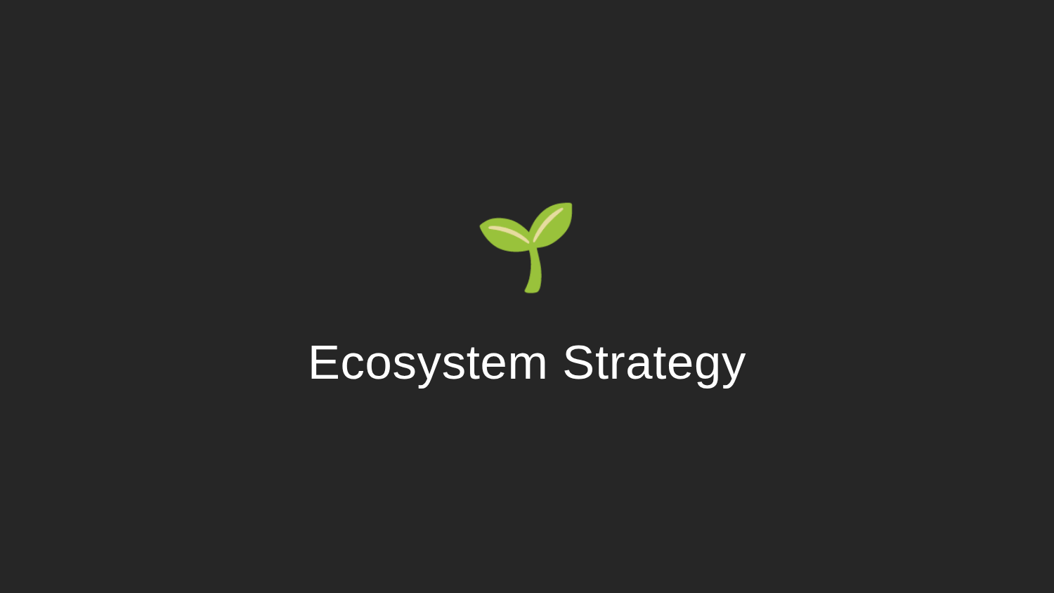🌱
Ecosystem Strategy